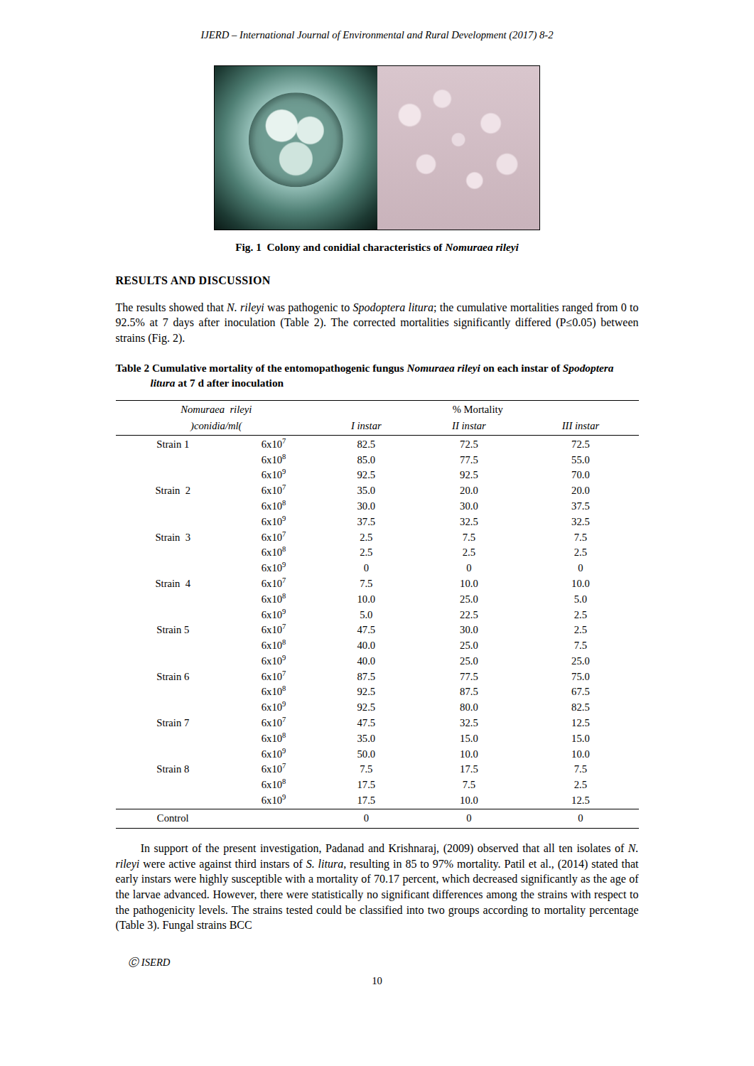IJERD – International Journal of Environmental and Rural Development (2017) 8-2
Fig. 1 Colony and conidial characteristics of Nomuraea rileyi
RESULTS AND DISCUSSION
The results showed that N. rileyi was pathogenic to Spodoptera litura; the cumulative mortalities ranged from 0 to 92.5% at 7 days after inoculation (Table 2). The corrected mortalities significantly differed (P≤0.05) between strains (Fig. 2).
Table 2 Cumulative mortality of the entomopathogenic fungus Nomuraea rileyi on each instar of Spodoptera litura at 7 d after inoculation
| Nomuraea rileyi | % Mortality |
| --- | --- |
| )conidia/ml( | I instar | II instar | III instar |
| Strain 1 | 6x10 7 | 82.5 | 72.5 | 72.5 |
| | 6x10 8 | 85.0 | 77.5 | 55.0 |
| | 6x10 9 | 92.5 | 92.5 | 70.0 |
| Strain 2 | 6x10 7 | 35.0 | 20.0 | 20.0 |
| | 6x10 8 | 30.0 | 30.0 | 37.5 |
| | 6x10 9 | 37.5 | 32.5 | 32.5 |
| Strain 3 | 6x10 7 | 2.5 | 7.5 | 7.5 |
| | 6x10 8 | 2.5 | 2.5 | 2.5 |
| | 6x10 9 | 0 | 0 | 0 |
| Strain 4 | 6x10 7 | 7.5 | 10.0 | 10.0 |
| | 6x10 8 | 10.0 | 25.0 | 5.0 |
| | 6x10 9 | 5.0 | 22.5 | 2.5 |
| Strain 5 | 6x10 7 | 47.5 | 30.0 | 2.5 |
| | 6x10 8 | 40.0 | 25.0 | 7.5 |
| | 6x10 9 | 40.0 | 25.0 | 25.0 |
| Strain 6 | 6x10 7 | 87.5 | 77.5 | 75.0 |
| | 6x10 8 | 92.5 | 87.5 | 67.5 |
| | 6x10 9 | 92.5 | 80.0 | 82.5 |
| Strain 7 | 6x10 7 | 47.5 | 32.5 | 12.5 |
| | 6x10 8 | 35.0 | 15.0 | 15.0 |
| | 6x10 9 | 50.0 | 10.0 | 10.0 |
| Strain 8 | 6x10 7 | 7.5 | 17.5 | 7.5 |
| | 6x10 8 | 17.5 | 7.5 | 2.5 |
| | 6x10 9 | 17.5 | 10.0 | 12.5 |
| Control | | 0 | 0 | 0 |
In support of the present investigation, Padanad and Krishnaraj, (2009) observed that all ten isolates of N. rileyi were active against third instars of S. litura, resulting in 85 to 97% mortality. Patil et al., (2014) stated that early instars were highly susceptible with a mortality of 70.17 percent, which decreased significantly as the age of the larvae advanced. However, there were statistically no significant differences among the strains with respect to the pathogenicity levels. The strains tested could be classified into two groups according to mortality percentage (Table 3). Fungal strains BCC
Ⓒ ISERD
10